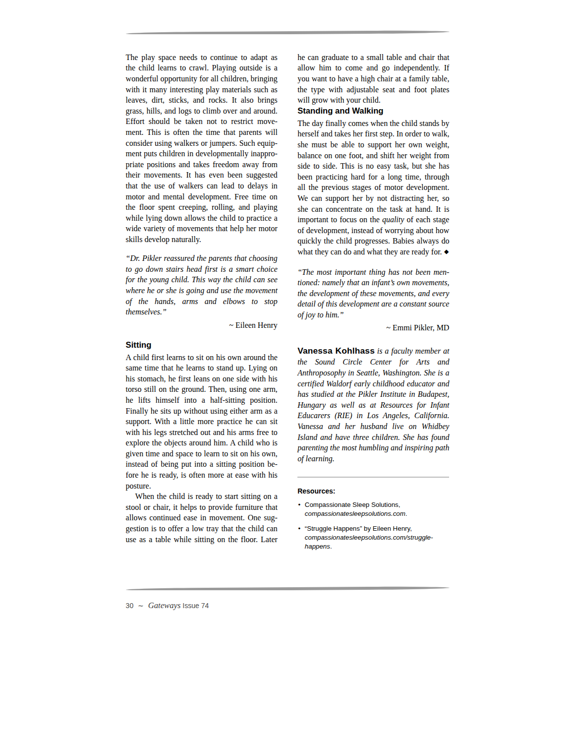The play space needs to continue to adapt as the child learns to crawl. Playing outside is a wonderful opportunity for all children, bringing with it many interesting play materials such as leaves, dirt, sticks, and rocks. It also brings grass, hills, and logs to climb over and around. Effort should be taken not to restrict movement. This is often the time that parents will consider using walkers or jumpers. Such equipment puts children in developmentally inappropriate positions and takes freedom away from their movements. It has even been suggested that the use of walkers can lead to delays in motor and mental development. Free time on the floor spent creeping, rolling, and playing while lying down allows the child to practice a wide variety of movements that help her motor skills develop naturally.
“Dr. Pikler reassured the parents that choosing to go down stairs head first is a smart choice for the young child. This way the child can see where he or she is going and use the movement of the hands, arms and elbows to stop themselves.”
~ Eileen Henry
Sitting
A child first learns to sit on his own around the same time that he learns to stand up. Lying on his stomach, he first leans on one side with his torso still on the ground. Then, using one arm, he lifts himself into a half-sitting position. Finally he sits up without using either arm as a support. With a little more practice he can sit with his legs stretched out and his arms free to explore the objects around him. A child who is given time and space to learn to sit on his own, instead of being put into a sitting position before he is ready, is often more at ease with his posture.
When the child is ready to start sitting on a stool or chair, it helps to provide furniture that allows continued ease in movement. One suggestion is to offer a low tray that the child can use as a table while sitting on the floor. Later he can graduate to a small table and chair that allow him to come and go independently. If you want to have a high chair at a family table, the type with adjustable seat and foot plates will grow with your child.
Standing and Walking
The day finally comes when the child stands by herself and takes her first step. In order to walk, she must be able to support her own weight, balance on one foot, and shift her weight from side to side. This is no easy task, but she has been practicing hard for a long time, through all the previous stages of motor development. We can support her by not distracting her, so she can concentrate on the task at hand. It is important to focus on the quality of each stage of development, instead of worrying about how quickly the child progresses. Babies always do what they can do and what they are ready for.◆
“The most important thing has not been mentioned: namely that an infant’s own movements, the development of these movements, and every detail of this development are a constant source of joy to him.”
~ Emmi Pikler, MD
Vanessa Kohlhass is a faculty member at the Sound Circle Center for Arts and Anthroposophy in Seattle, Washington. She is a certified Waldorf early childhood educator and has studied at the Pikler Institute in Budapest, Hungary as well as at Resources for Infant Educarers (RIE) in Los Angeles, California. Vanessa and her husband live on Whidbey Island and have three children. She has found parenting the most humbling and inspiring path of learning.
Resources:
Compassionate Sleep Solutions,
compassionatesleepsolutions.com.
“Struggle Happens” by Eileen Henry,
compassionatesleepsolutions.com/struggle-happens.
30 ∼ Gateways Issue 74